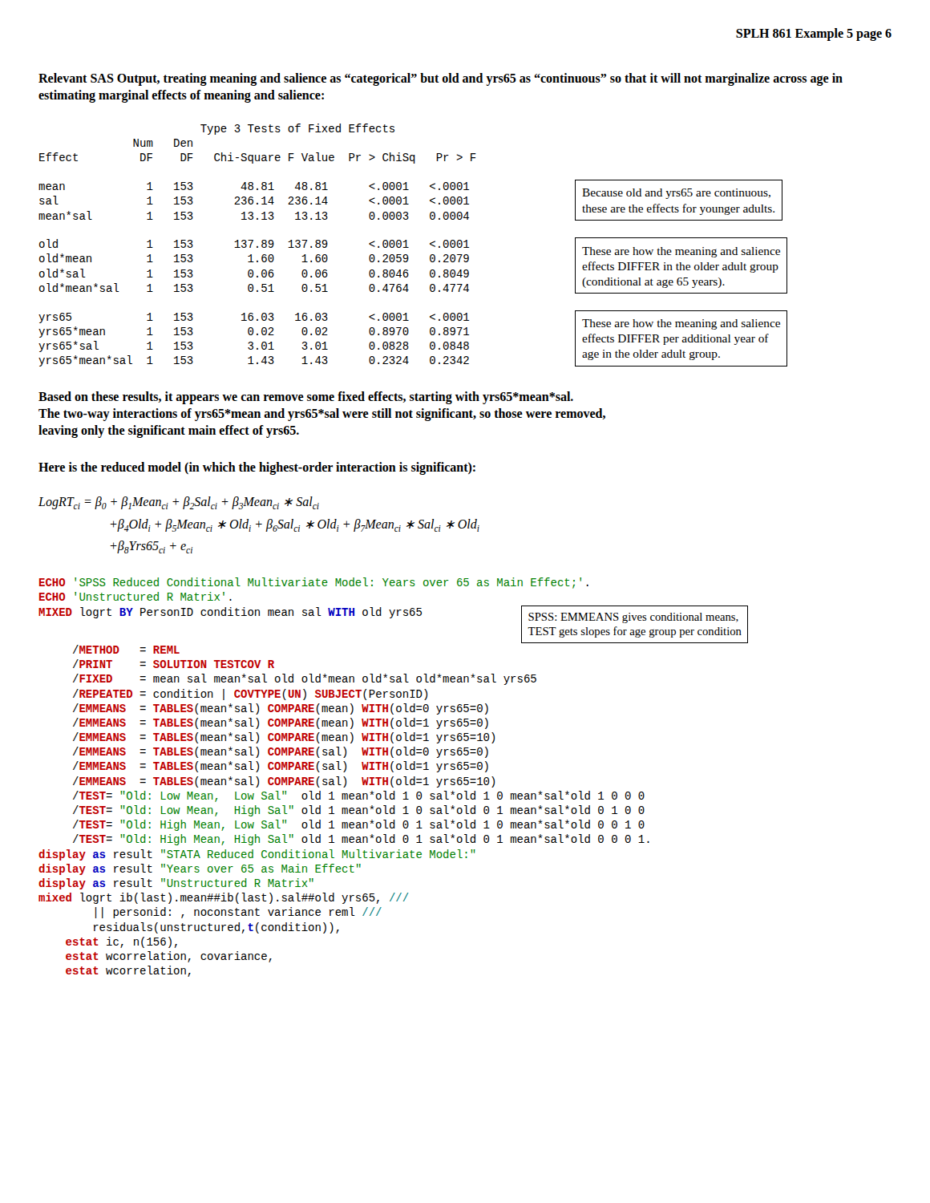SPLH 861 Example 5 page 6
Relevant SAS Output, treating meaning and salience as “categorical” but old and yrs65 as “continuous” so that it will not marginalize across age in estimating marginal effects of meaning and salience:
                        Type 3 Tests of Fixed Effects
| Num Den Effect DF DF Chi-Square F Value Pr > ChiSq Pr > F | |
| mean 1 153 48.81 48.81 <.0001 <.0001 sal 1 153 236.14 236.14 <.0001 <.0001 mean*sal 1 153 13.13 13.13 0.0003 0.0004 | Because old and yrs65 are continuous, these are the effects for younger adults. |
| old 1 153 137.89 137.89 <.0001 <.0001 old*mean 1 153 1.60 1.60 0.2059 0.2079 old*sal 1 153 0.06 0.06 0.8046 0.8049 old*mean*sal 1 153 0.51 0.51 0.4764 0.4774 | These are how the meaning and salience effects DIFFER in the older adult group (conditional at age 65 years). |
| yrs65 1 153 16.03 16.03 <.0001 <.0001 yrs65*mean 1 153 0.02 0.02 0.8970 0.8971 yrs65*sal 1 153 3.01 3.01 0.0828 0.0848 yrs65*mean*sal 1 153 1.43 1.43 0.2324 0.2342 | These are how the meaning and salience effects DIFFER per additional year of age in the older adult group. |
Based on these results, it appears we can remove some fixed effects, starting with yrs65*mean*sal.
The two-way interactions of yrs65*mean and yrs65*sal were still not significant, so those were removed,
leaving only the significant main effect of yrs65.
Here is the reduced model (in which the highest-order interaction is significant):
LogRTci = β0 + β1Meanci + β2Salci + β3Meanci ∗ Salci +β4Oldi + β5Meanci ∗ Oldi + β6Salci ∗ Oldi + β7Meanci ∗ Salci ∗ Oldi +β8Yrs65ci + eci
ECHO 'SPSS Reduced Conditional Multivariate Model: Years over 65 as Main Effect;'.
ECHO 'Unstructured R Matrix'.
| MIXED logrt BY PersonID condition mean sal WITH old yrs65 | SPSS: EMMEANS gives conditional means, TEST gets slopes for age group per condition |
     /METHOD   = REML
     /PRINT    = SOLUTION TESTCOV R
     /FIXED    = mean sal mean*sal old old*mean old*sal old*mean*sal yrs65
     /REPEATED = condition | COVTYPE(UN) SUBJECT(PersonID)
     /EMMEANS  = TABLES(mean*sal) COMPARE(mean) WITH(old=0 yrs65=0)
     /EMMEANS  = TABLES(mean*sal) COMPARE(mean) WITH(old=1 yrs65=0)
     /EMMEANS  = TABLES(mean*sal) COMPARE(mean) WITH(old=1 yrs65=10)
     /EMMEANS  = TABLES(mean*sal) COMPARE(sal)  WITH(old=0 yrs65=0)
     /EMMEANS  = TABLES(mean*sal) COMPARE(sal)  WITH(old=1 yrs65=0)
     /EMMEANS  = TABLES(mean*sal) COMPARE(sal)  WITH(old=1 yrs65=10)
     /TEST= "Old: Low Mean,  Low Sal"  old 1 mean*old 1 0 sal*old 1 0 mean*sal*old 1 0 0 0
     /TEST= "Old: Low Mean,  High Sal" old 1 mean*old 1 0 sal*old 0 1 mean*sal*old 0 1 0 0
     /TEST= "Old: High Mean, Low Sal"  old 1 mean*old 0 1 sal*old 1 0 mean*sal*old 0 0 1 0
     /TEST= "Old: High Mean, High Sal" old 1 mean*old 0 1 sal*old 0 1 mean*sal*old 0 0 0 1.
display as result "STATA Reduced Conditional Multivariate Model:"
display as result "Years over 65 as Main Effect"
display as result "Unstructured R Matrix"
mixed logrt ib(last).mean##ib(last).sal##old yrs65, ///
        || personid: , noconstant variance reml ///
        residuals(unstructured,t(condition)),
    estat ic, n(156),
    estat wcorrelation, covariance,
    estat wcorrelation,